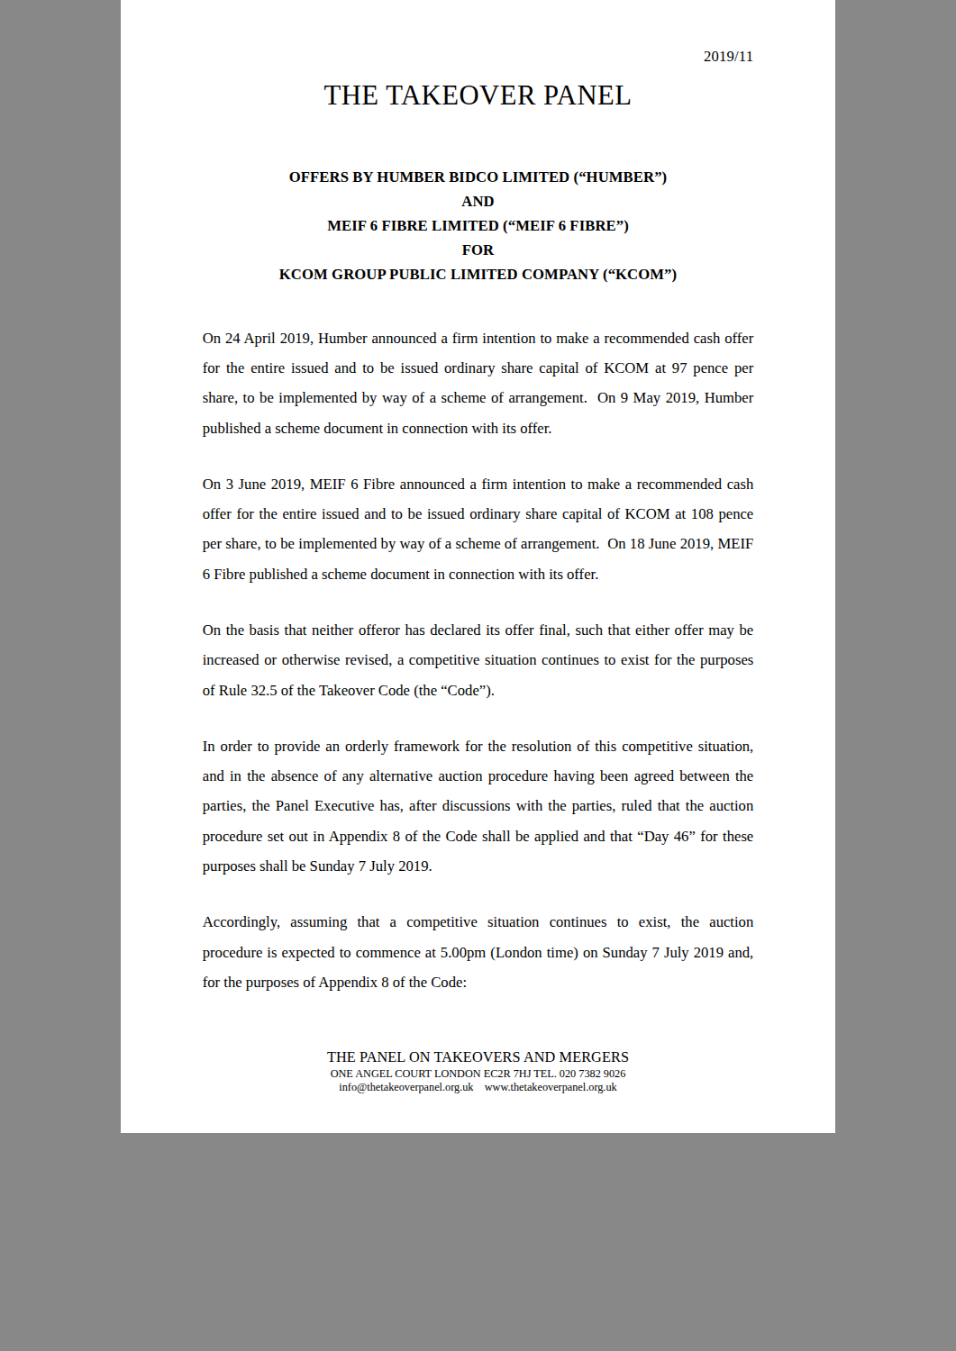2019/11
THE TAKEOVER PANEL
OFFERS BY HUMBER BIDCO LIMITED (“HUMBER”) AND MEIF 6 FIBRE LIMITED (“MEIF 6 FIBRE”) FOR KCOM GROUP PUBLIC LIMITED COMPANY (“KCOM”)
On 24 April 2019, Humber announced a firm intention to make a recommended cash offer for the entire issued and to be issued ordinary share capital of KCOM at 97 pence per share, to be implemented by way of a scheme of arrangement. On 9 May 2019, Humber published a scheme document in connection with its offer.
On 3 June 2019, MEIF 6 Fibre announced a firm intention to make a recommended cash offer for the entire issued and to be issued ordinary share capital of KCOM at 108 pence per share, to be implemented by way of a scheme of arrangement. On 18 June 2019, MEIF 6 Fibre published a scheme document in connection with its offer.
On the basis that neither offeror has declared its offer final, such that either offer may be increased or otherwise revised, a competitive situation continues to exist for the purposes of Rule 32.5 of the Takeover Code (the “Code”).
In order to provide an orderly framework for the resolution of this competitive situation, and in the absence of any alternative auction procedure having been agreed between the parties, the Panel Executive has, after discussions with the parties, ruled that the auction procedure set out in Appendix 8 of the Code shall be applied and that “Day 46” for these purposes shall be Sunday 7 July 2019.
Accordingly, assuming that a competitive situation continues to exist, the auction procedure is expected to commence at 5.00pm (London time) on Sunday 7 July 2019 and, for the purposes of Appendix 8 of the Code:
THE PANEL ON TAKEOVERS AND MERGERS
ONE ANGEL COURT LONDON EC2R 7HJ TEL. 020 7382 9026
info@thetakeoverpanel.org.uk www.thetakeoverpanel.org.uk